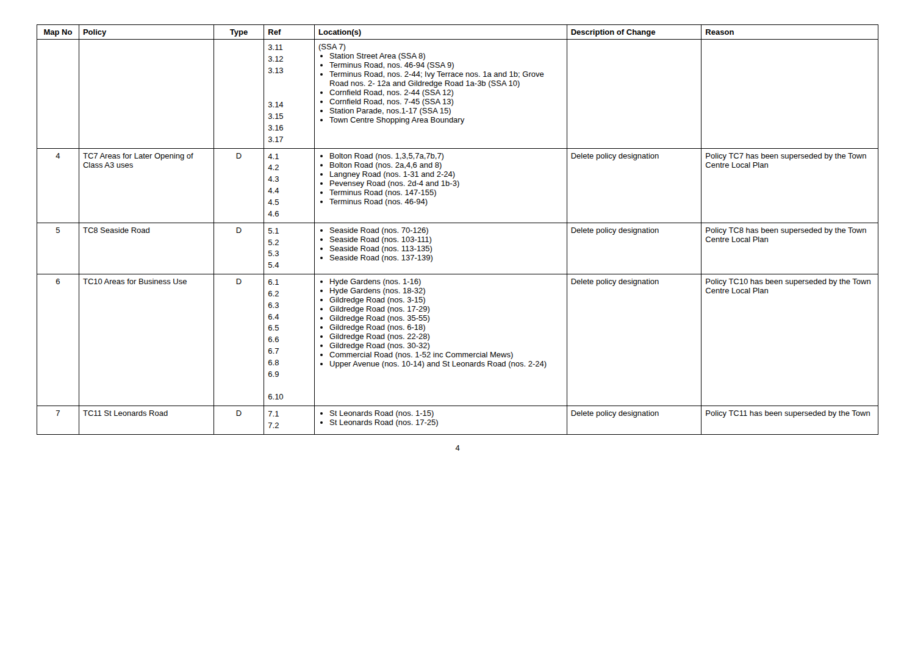| Map No | Policy | Type | Ref | Location(s) | Description of Change | Reason |
| --- | --- | --- | --- | --- | --- | --- |
| | | | 3.11 3.12 3.13 3.14 3.15 3.16 3.17 | (SSA 7) Station Street Area (SSA 8) Terminus Road, nos. 46-94 (SSA 9) Terminus Road, nos. 2-44; Ivy Terrace nos. 1a and 1b; Grove Road nos. 2- 12a and Gildredge Road 1a-3b (SSA 10) Cornfield Road, nos. 2-44 (SSA 12) Cornfield Road, nos. 7-45 (SSA 13) Station Parade, nos.1-17 (SSA 15) Town Centre Shopping Area Boundary | | |
| 4 | TC7 Areas for Later Opening of Class A3 uses | D | 4.1 4.2 4.3 4.4 4.5 4.6 | Bolton Road (nos. 1,3,5,7a,7b,7) Bolton Road (nos. 2a,4,6 and 8) Langney Road (nos. 1-31 and 2-24) Pevensey Road (nos. 2d-4 and 1b-3) Terminus Road (nos. 147-155) Terminus Road (nos. 46-94) | Delete policy designation | Policy TC7 has been superseded by the Town Centre Local Plan |
| 5 | TC8 Seaside Road | D | 5.1 5.2 5.3 5.4 | Seaside Road (nos. 70-126) Seaside Road (nos. 103-111) Seaside Road (nos. 113-135) Seaside Road (nos. 137-139) | Delete policy designation | Policy TC8 has been superseded by the Town Centre Local Plan |
| 6 | TC10 Areas for Business Use | D | 6.1 6.2 6.3 6.4 6.5 6.6 6.7 6.8 6.9 6.10 | Hyde Gardens (nos. 1-16) Hyde Gardens (nos. 18-32) Gildredge Road (nos. 3-15) Gildredge Road (nos. 17-29) Gildredge Road (nos. 35-55) Gildredge Road (nos. 6-18) Gildredge Road (nos. 22-28) Gildredge Road (nos. 30-32) Commercial Road (nos. 1-52 inc Commercial Mews) Upper Avenue (nos. 10-14) and St Leonards Road (nos. 2-24) | Delete policy designation | Policy TC10 has been superseded by the Town Centre Local Plan |
| 7 | TC11 St Leonards Road | D | 7.1 7.2 | St Leonards Road (nos. 1-15) St Leonards Road (nos. 17-25) | Delete policy designation | Policy TC11 has been superseded by the Town |
4